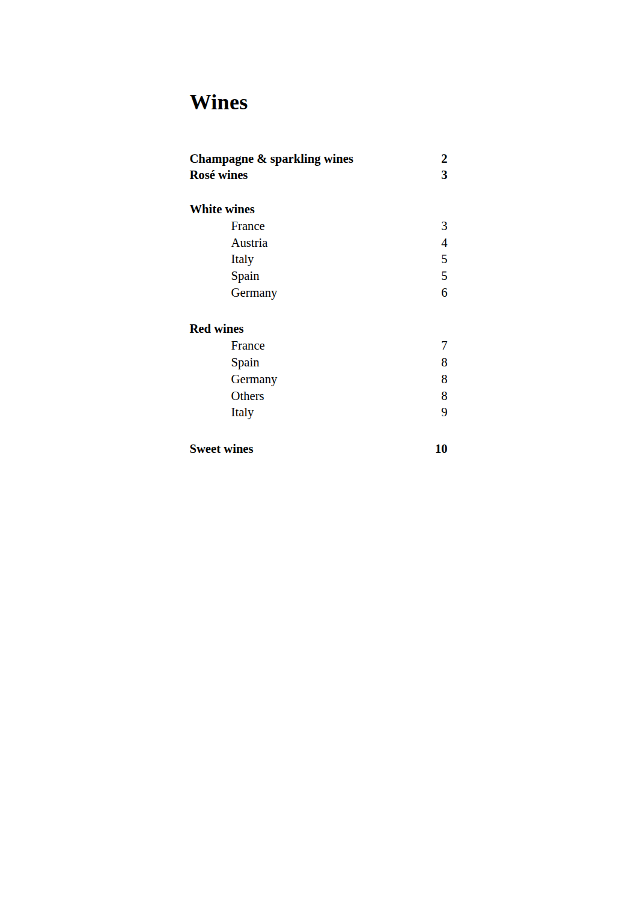Wines
| Champagne & sparkling wines | 2 |
| Rosé wines | 3 |
| White wines | |
| France | 3 |
| Austria | 4 |
| Italy | 5 |
| Spain | 5 |
| Germany | 6 |
| Red wines | |
| France | 7 |
| Spain | 8 |
| Germany | 8 |
| Others | 8 |
| Italy | 9 |
| Sweet wines | 10 |